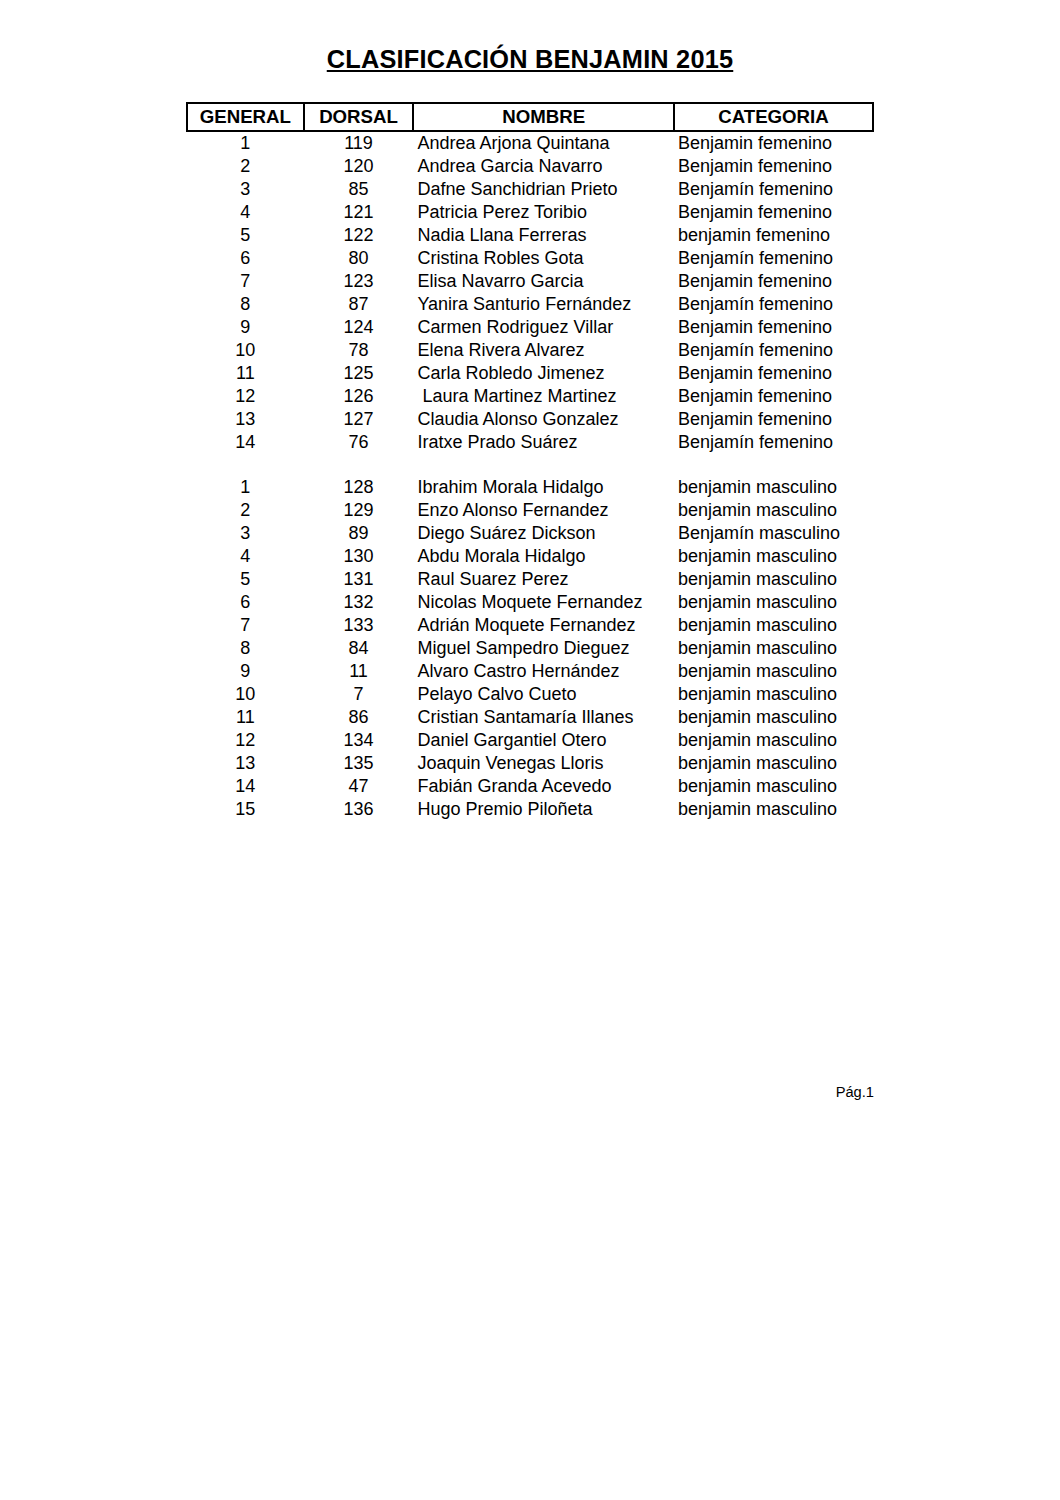CLASIFICACIÓN BENJAMIN 2015
| GENERAL | DORSAL | NOMBRE | CATEGORIA |
| --- | --- | --- | --- |
| 1 | 119 | Andrea Arjona Quintana | Benjamin femenino |
| 2 | 120 | Andrea Garcia Navarro | Benjamin femenino |
| 3 | 85 | Dafne Sanchidrian Prieto | Benjamín femenino |
| 4 | 121 | Patricia Perez Toribio | Benjamin femenino |
| 5 | 122 | Nadia Llana Ferreras | benjamin femenino |
| 6 | 80 | Cristina Robles Gota | Benjamín femenino |
| 7 | 123 | Elisa Navarro Garcia | Benjamin femenino |
| 8 | 87 | Yanira Santurio Fernández | Benjamín femenino |
| 9 | 124 | Carmen Rodriguez Villar | Benjamin femenino |
| 10 | 78 | Elena Rivera Alvarez | Benjamín femenino |
| 11 | 125 | Carla Robledo Jimenez | Benjamin femenino |
| 12 | 126 | Laura Martinez Martinez | Benjamin femenino |
| 13 | 127 | Claudia Alonso Gonzalez | Benjamin femenino |
| 14 | 76 | Iratxe Prado Suárez | Benjamín femenino |
| 1 | 128 | Ibrahim Morala Hidalgo | benjamin masculino |
| 2 | 129 | Enzo Alonso Fernandez | benjamin masculino |
| 3 | 89 | Diego Suárez Dickson | Benjamín masculino |
| 4 | 130 | Abdu Morala Hidalgo | benjamin masculino |
| 5 | 131 | Raul Suarez Perez | benjamin masculino |
| 6 | 132 | Nicolas Moquete Fernandez | benjamin masculino |
| 7 | 133 | Adrián Moquete Fernandez | benjamin masculino |
| 8 | 84 | Miguel Sampedro Dieguez | benjamin masculino |
| 9 | 11 | Alvaro Castro Hernández | benjamin masculino |
| 10 | 7 | Pelayo Calvo Cueto | benjamin masculino |
| 11 | 86 | Cristian Santamaría Illanes | benjamin masculino |
| 12 | 134 | Daniel Gargantiel Otero | benjamin masculino |
| 13 | 135 | Joaquin Venegas Lloris | benjamin masculino |
| 14 | 47 | Fabián Granda Acevedo | benjamin masculino |
| 15 | 136 | Hugo Premio Piloñeta | benjamin masculino |
Pág.1